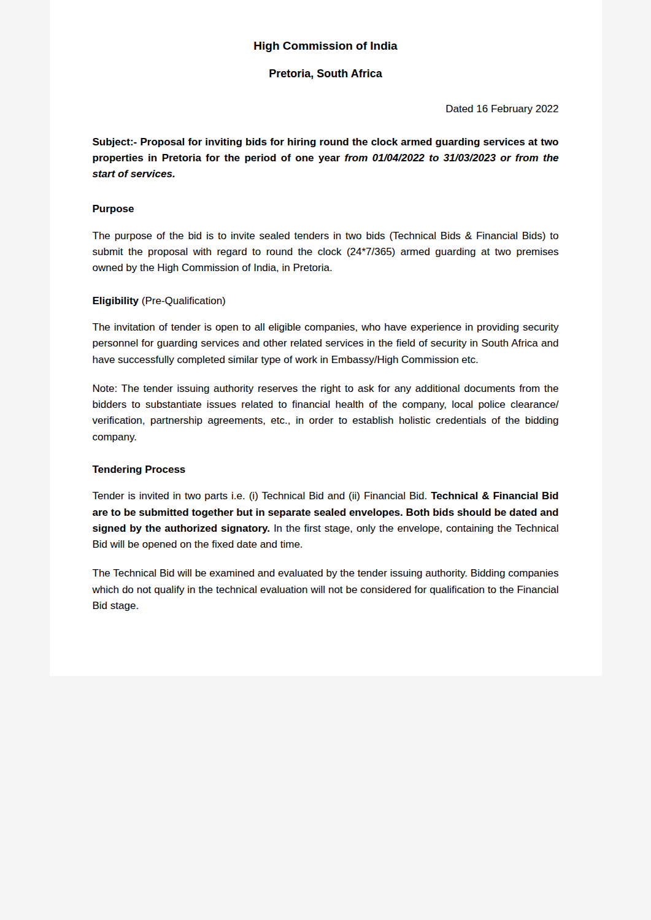High Commission of India
Pretoria, South Africa
Dated 16 February 2022
Subject:- Proposal for inviting bids for hiring round the clock armed guarding services at two properties in Pretoria for the period of one year from 01/04/2022 to 31/03/2023 or from the start of services.
Purpose
The purpose of the bid is to invite sealed tenders in two bids (Technical Bids & Financial Bids) to submit the proposal with regard to round the clock (24*7/365) armed guarding at two premises owned by the High Commission of India, in Pretoria.
Eligibility (Pre-Qualification)
The invitation of tender is open to all eligible companies, who have experience in providing security personnel for guarding services and other related services in the field of security in South Africa and have successfully completed similar type of work in Embassy/High Commission etc.
Note: The tender issuing authority reserves the right to ask for any additional documents from the bidders to substantiate issues related to financial health of the company, local police clearance/ verification, partnership agreements, etc., in order to establish holistic credentials of the bidding company.
Tendering Process
Tender is invited in two parts i.e. (i) Technical Bid and (ii) Financial Bid. Technical & Financial Bid are to be submitted together but in separate sealed envelopes. Both bids should be dated and signed by the authorized signatory. In the first stage, only the envelope, containing the Technical Bid will be opened on the fixed date and time.
The Technical Bid will be examined and evaluated by the tender issuing authority. Bidding companies which do not qualify in the technical evaluation will not be considered for qualification to the Financial Bid stage.